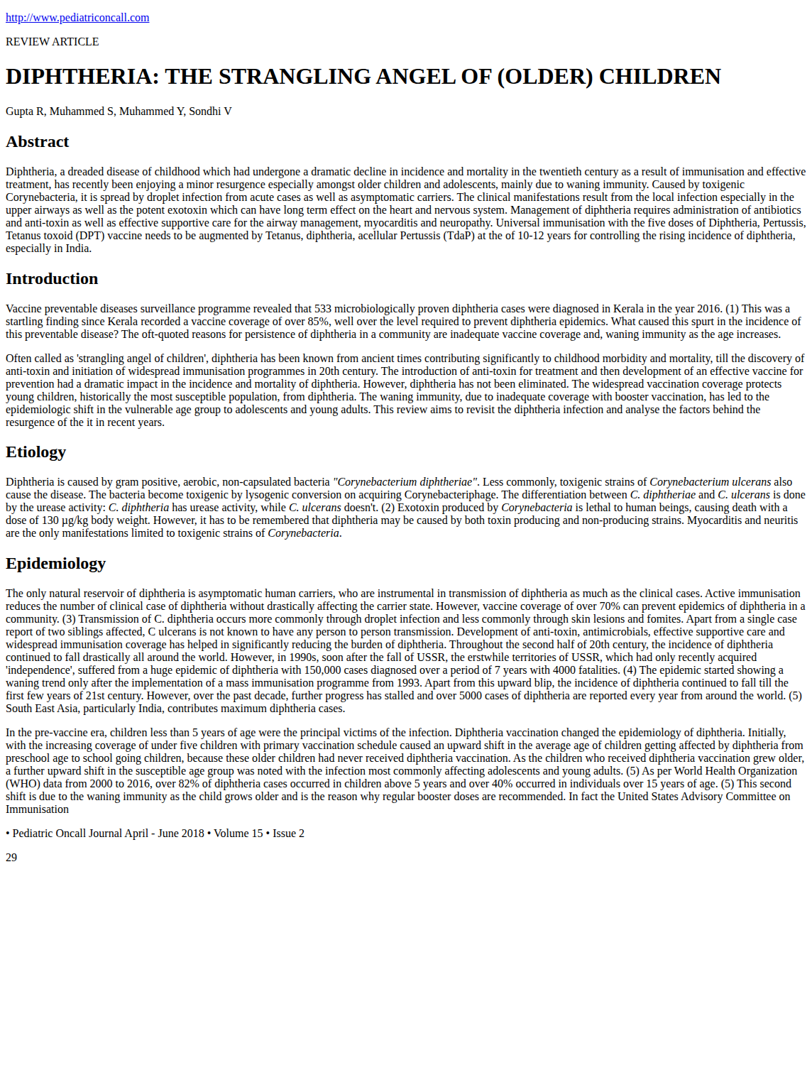http://www.pediatriconcall.com
REVIEW ARTICLE
DIPHTHERIA: THE STRANGLING ANGEL OF (OLDER) CHILDREN
Gupta R, Muhammed S, Muhammed Y, Sondhi V
Abstract
Diphtheria, a dreaded disease of childhood which had undergone a dramatic decline in incidence and mortality in the twentieth century as a result of immunisation and effective treatment, has recently been enjoying a minor resurgence especially amongst older children and adolescents, mainly due to waning immunity. Caused by toxigenic Corynebacteria, it is spread by droplet infection from acute cases as well as asymptomatic carriers. The clinical manifestations result from the local infection especially in the upper airways as well as the potent exotoxin which can have long term effect on the heart and nervous system. Management of diphtheria requires administration of antibiotics and anti-toxin as well as effective supportive care for the airway management, myocarditis and neuropathy. Universal immunisation with the five doses of Diphtheria, Pertussis, Tetanus toxoid (DPT) vaccine needs to be augmented by Tetanus, diphtheria, acellular Pertussis (TdaP) at the of 10-12 years for controlling the rising incidence of diphtheria, especially in India.
Introduction
Vaccine preventable diseases surveillance programme revealed that 533 microbiologically proven diphtheria cases were diagnosed in Kerala in the year 2016. (1) This was a startling finding since Kerala recorded a vaccine coverage of over 85%, well over the level required to prevent diphtheria epidemics. What caused this spurt in the incidence of this preventable disease? The oft-quoted reasons for persistence of diphtheria in a community are inadequate vaccine coverage and, waning immunity as the age increases.
Often called as 'strangling angel of children', diphtheria has been known from ancient times contributing significantly to childhood morbidity and mortality, till the discovery of anti-toxin and initiation of widespread immunisation programmes in 20th century. The introduction of anti-toxin for treatment and then development of an effective vaccine for prevention had a dramatic impact in the incidence and mortality of diphtheria. However, diphtheria has not been eliminated. The widespread vaccination coverage protects young children, historically the most susceptible population, from diphtheria. The waning immunity, due to inadequate coverage with booster vaccination, has led to the epidemiologic shift in the vulnerable age group to adolescents and young adults. This review aims to revisit the diphtheria infection and analyse the factors behind the resurgence of the it in recent years.
Etiology
Diphtheria is caused by gram positive, aerobic, non-capsulated bacteria "Corynebacterium diphtheriae". Less commonly, toxigenic strains of Corynebacterium ulcerans also cause the disease. The bacteria become toxigenic by lysogenic conversion on acquiring Corynebacteriphage. The differentiation between C. diphtheriae and C. ulcerans is done by the urease activity: C. diphtheria has urease activity, while C. ulcerans doesn't. (2) Exotoxin produced by Corynebacteria is lethal to human beings, causing death with a dose of 130 µg/kg body weight. However, it has to be remembered that diphtheria may be caused by both toxin producing and non-producing strains. Myocarditis and neuritis are the only manifestations limited to toxigenic strains of Corynebacteria.
Epidemiology
The only natural reservoir of diphtheria is asymptomatic human carriers, who are instrumental in transmission of diphtheria as much as the clinical cases. Active immunisation reduces the number of clinical case of diphtheria without drastically affecting the carrier state. However, vaccine coverage of over 70% can prevent epidemics of diphtheria in a community. (3) Transmission of C. diphtheria occurs more commonly through droplet infection and less commonly through skin lesions and fomites. Apart from a single case report of two siblings affected, C ulcerans is not known to have any person to person transmission. Development of anti-toxin, antimicrobials, effective supportive care and widespread immunisation coverage has helped in significantly reducing the burden of diphtheria. Throughout the second half of 20th century, the incidence of diphtheria continued to fall drastically all around the world. However, in 1990s, soon after the fall of USSR, the erstwhile territories of USSR, which had only recently acquired 'independence', suffered from a huge epidemic of diphtheria with 150,000 cases diagnosed over a period of 7 years with 4000 fatalities. (4) The epidemic started showing a waning trend only after the implementation of a mass immunisation programme from 1993. Apart from this upward blip, the incidence of diphtheria continued to fall till the first few years of 21st century. However, over the past decade, further progress has stalled and over 5000 cases of diphtheria are reported every year from around the world. (5) South East Asia, particularly India, contributes maximum diphtheria cases.
In the pre-vaccine era, children less than 5 years of age were the principal victims of the infection. Diphtheria vaccination changed the epidemiology of diphtheria. Initially, with the increasing coverage of under five children with primary vaccination schedule caused an upward shift in the average age of children getting affected by diphtheria from preschool age to school going children, because these older children had never received diphtheria vaccination. As the children who received diphtheria vaccination grew older, a further upward shift in the susceptible age group was noted with the infection most commonly affecting adolescents and young adults. (5) As per World Health Organization (WHO) data from 2000 to 2016, over 82% of diphtheria cases occurred in children above 5 years and over 40% occurred in individuals over 15 years of age. (5) This second shift is due to the waning immunity as the child grows older and is the reason why regular booster doses are recommended. In fact the United States Advisory Committee on Immunisation
• Pediatric Oncall Journal April - June 2018 • Volume 15 • Issue 2
29